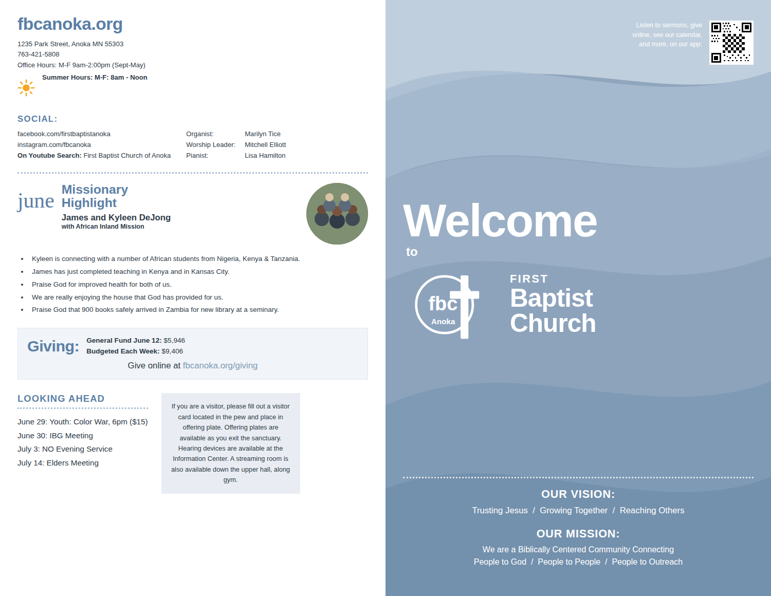fbcanoka.org
1235 Park Street, Anoka MN 55303
763-421-5808
Office Hours: M-F 9am-2:00pm (Sept-May)
Summer Hours: M-F: 8am - Noon
SOCIAL:
facebook.com/firstbaptistanoka
instagram.com/fbcanoka
On Youtube Search: First Baptist Church of Anoka
| Organist: | Marilyn Tice |
| Worship Leader: | Mitchell Elliott |
| Pianist: | Lisa Hamilton |
june
Missionary
Highlight
James and Kyleen DeJong
with African Inland Mission
Kyleen is connecting with a number of African students from Nigeria, Kenya & Tanzania.
James has just completed teaching in Kenya and in Kansas City.
Praise God for improved health for both of us.
We are really enjoying the house that God has provided for us.
Praise God that 900 books safely arrived in Zambia for new library at a seminary.
Giving:
General Fund June 12: $5,946
Budgeted Each Week: $9,406
Give online at fbcanoka.org/giving
LOOKING AHEAD
June 29: Youth: Color War, 6pm ($15)
June 30: IBG Meeting
July 3: NO Evening Service
July 14: Elders Meeting
If you are a visitor, please fill out a visitor card located in the pew and place in offering plate. Offering plates are available as you exit the sanctuary. Hearing devices are available at the Information Center. A streaming room is also available down the upper hall, along gym.
Listen to sermons, give
online, see our calendar,
and more, on our app:
Welcome
to
fbc Anoka
FIRST Baptist Church
OUR VISION:
Trusting Jesus / Growing Together / Reaching Others
OUR MISSION:
We are a Biblically Centered Community Connecting
People to God / People to People / People to Outreach